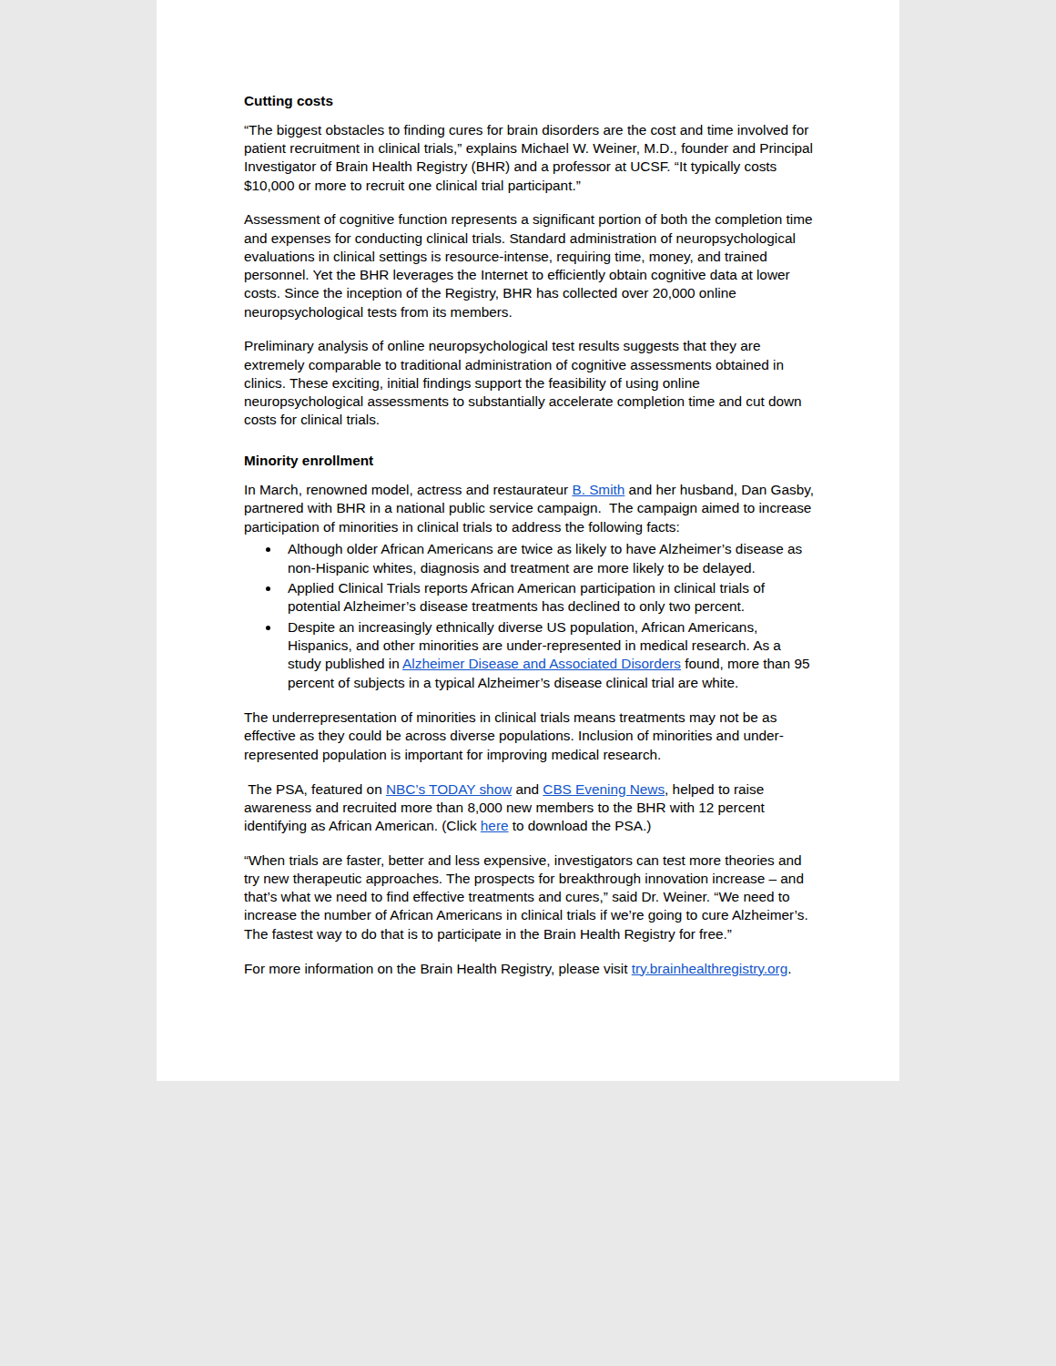Cutting costs
“The biggest obstacles to finding cures for brain disorders are the cost and time involved for patient recruitment in clinical trials,” explains Michael W. Weiner, M.D., founder and Principal Investigator of Brain Health Registry (BHR) and a professor at UCSF. “It typically costs $10,000 or more to recruit one clinical trial participant.”
Assessment of cognitive function represents a significant portion of both the completion time and expenses for conducting clinical trials. Standard administration of neuropsychological evaluations in clinical settings is resource-intense, requiring time, money, and trained personnel. Yet the BHR leverages the Internet to efficiently obtain cognitive data at lower costs. Since the inception of the Registry, BHR has collected over 20,000 online neuropsychological tests from its members.
Preliminary analysis of online neuropsychological test results suggests that they are extremely comparable to traditional administration of cognitive assessments obtained in clinics. These exciting, initial findings support the feasibility of using online neuropsychological assessments to substantially accelerate completion time and cut down costs for clinical trials.
Minority enrollment
In March, renowned model, actress and restaurateur B. Smith and her husband, Dan Gasby, partnered with BHR in a national public service campaign. The campaign aimed to increase participation of minorities in clinical trials to address the following facts:
Although older African Americans are twice as likely to have Alzheimer’s disease as non-Hispanic whites, diagnosis and treatment are more likely to be delayed.
Applied Clinical Trials reports African American participation in clinical trials of potential Alzheimer’s disease treatments has declined to only two percent.
Despite an increasingly ethnically diverse US population, African Americans, Hispanics, and other minorities are under-represented in medical research. As a study published in Alzheimer Disease and Associated Disorders found, more than 95 percent of subjects in a typical Alzheimer’s disease clinical trial are white.
The underrepresentation of minorities in clinical trials means treatments may not be as effective as they could be across diverse populations. Inclusion of minorities and under-represented population is important for improving medical research.
The PSA, featured on NBC’s TODAY show and CBS Evening News, helped to raise awareness and recruited more than 8,000 new members to the BHR with 12 percent identifying as African American. (Click here to download the PSA.)
“When trials are faster, better and less expensive, investigators can test more theories and try new therapeutic approaches. The prospects for breakthrough innovation increase – and that’s what we need to find effective treatments and cures,” said Dr. Weiner. “We need to increase the number of African Americans in clinical trials if we’re going to cure Alzheimer’s. The fastest way to do that is to participate in the Brain Health Registry for free.”
For more information on the Brain Health Registry, please visit try.brainhealthregistry.org.